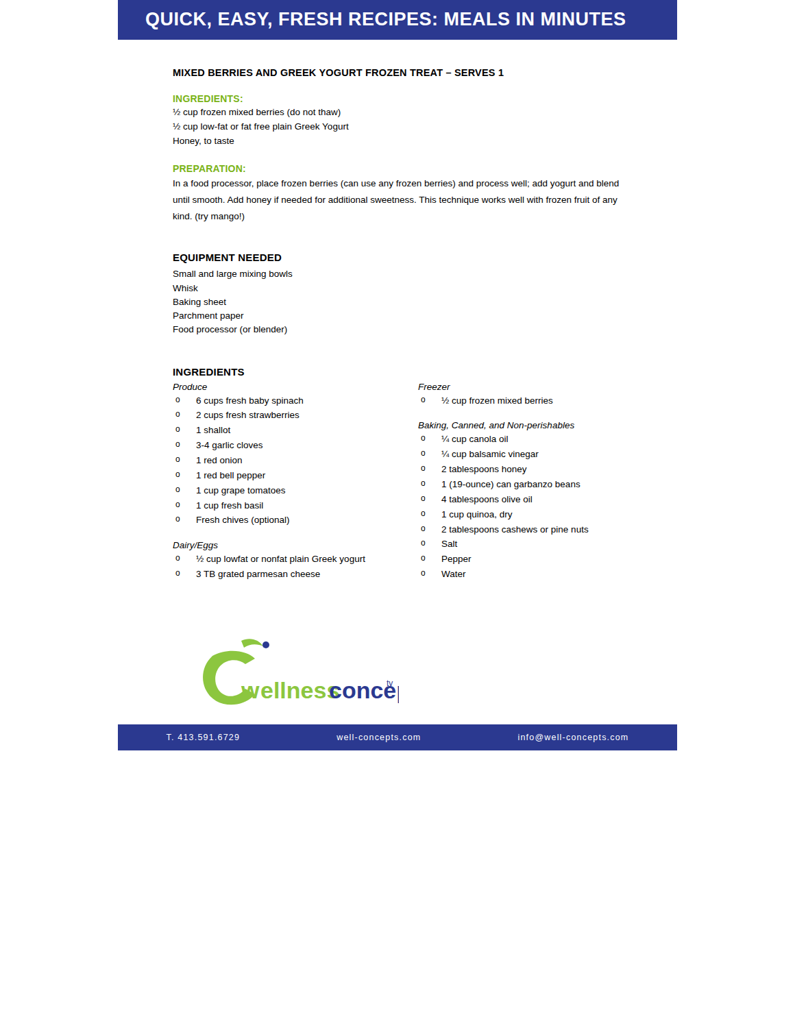QUICK, EASY, FRESH RECIPES: MEALS IN MINUTES
MIXED BERRIES AND GREEK YOGURT FROZEN TREAT – SERVES 1
INGREDIENTS:
½ cup frozen mixed berries (do not thaw)
½ cup low-fat or fat free plain Greek Yogurt
Honey, to taste
PREPARATION:
In a food processor, place frozen berries (can use any frozen berries) and process well; add yogurt and blend until smooth. Add honey if needed for additional sweetness. This technique works well with frozen fruit of any kind. (try mango!)
EQUIPMENT NEEDED
Small and large mixing bowls
Whisk
Baking sheet
Parchment paper
Food processor (or blender)
INGREDIENTS
Produce
6 cups fresh baby spinach
2 cups fresh strawberries
1 shallot
3-4 garlic cloves
1 red onion
1 red bell pepper
1 cup grape tomatoes
1 cup fresh basil
Fresh chives (optional)
Dairy/Eggs
½ cup lowfat or nonfat plain Greek yogurt
3 TB grated parmesan cheese
Freezer
½ cup frozen mixed berries
Baking, Canned, and Non-perishables
¼ cup canola oil
¼ cup balsamic vinegar
2 tablespoons honey
1 (19-ounce) can garbanzo beans
4 tablespoons olive oil
1 cup quinoa, dry
2 tablespoons cashews or pine nuts
Salt
Pepper
Water
w ellness concepts tv
T. 413.591.6729 well-concepts.com info@well-concepts.com